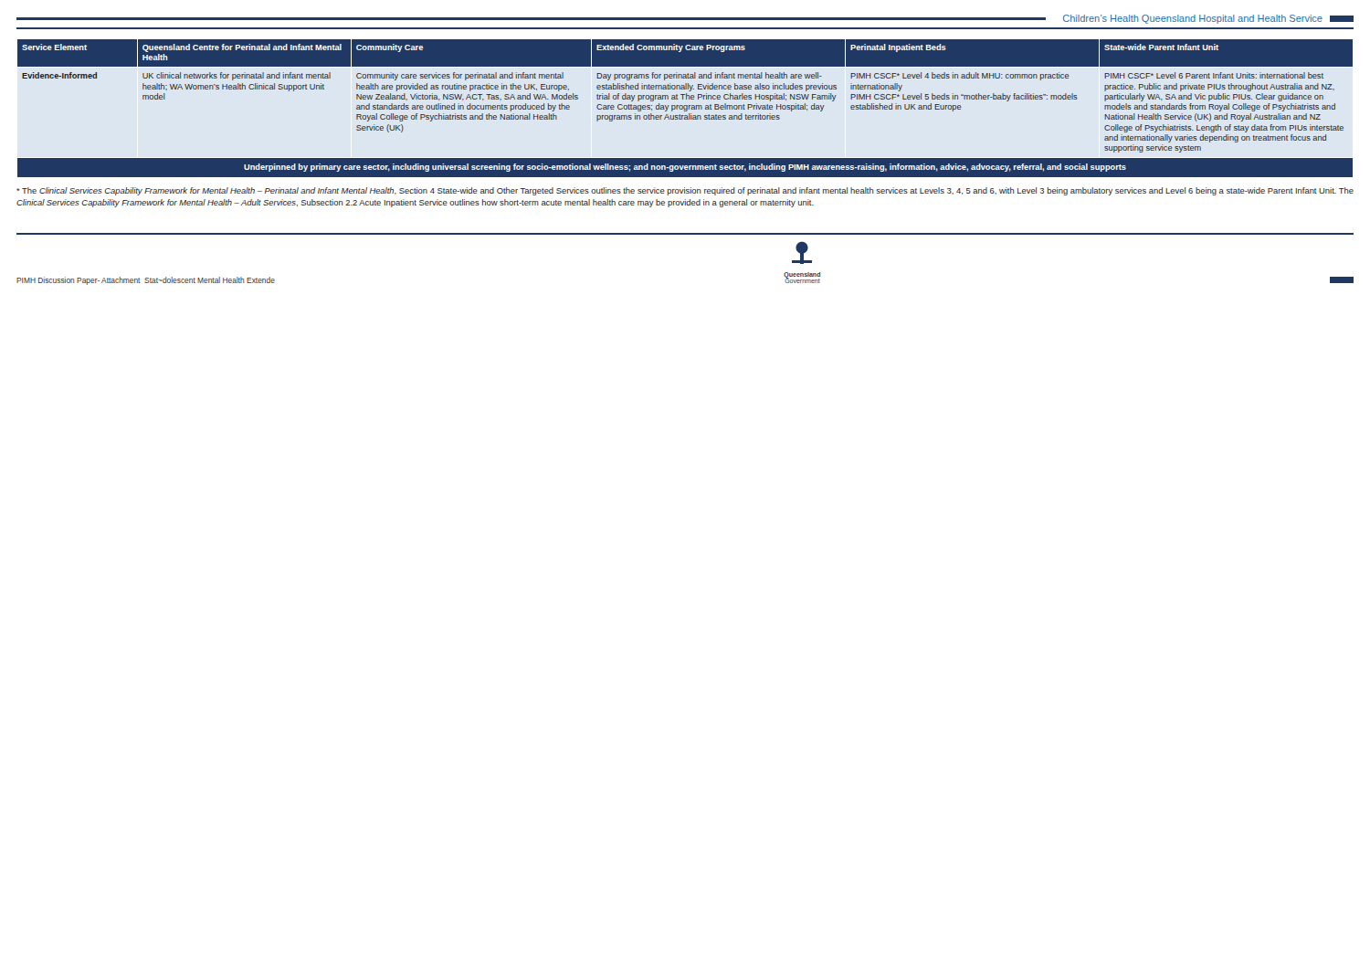Children’s Health Queensland Hospital and Health Service
| Service Element | Queensland Centre for Perinatal and Infant Mental Health | Community Care | Extended Community Care Programs | Perinatal Inpatient Beds | State-wide Parent Infant Unit |
| --- | --- | --- | --- | --- | --- |
| Evidence-Informed | UK clinical networks for perinatal and infant mental health; WA Women’s Health Clinical Support Unit model | Community care services for perinatal and infant mental health are provided as routine practice in the UK, Europe, New Zealand, Victoria, NSW, ACT, Tas, SA and WA. Models and standards are outlined in documents produced by the Royal College of Psychiatrists and the National Health Service (UK) | Day programs for perinatal and infant mental health are well-established internationally. Evidence base also includes previous trial of day program at The Prince Charles Hospital; NSW Family Care Cottages; day program at Belmont Private Hospital; day programs in other Australian states and territories | PIMH CSCF* Level 4 beds in adult MHU: common practice internationally PIMH CSCF* Level 5 beds in “mother-baby facilities”: models established in UK and Europe | PIMH CSCF* Level 6 Parent Infant Units: international best practice. Public and private PIUs throughout Australia and NZ, particularly WA, SA and Vic public PIUs. Clear guidance on models and standards from Royal College of Psychiatrists and National Health Service (UK) and Royal Australian and NZ College of Psychiatrists. Length of stay data from PIUs interstate and internationally varies depending on treatment focus and supporting service system |
| Underpinned by primary care sector, including universal screening for socio-emotional wellness; and non-government sector, including PIMH awareness-raising, information, advice, advocacy, referral, and social supports |
* The Clinical Services Capability Framework for Mental Health – Perinatal and Infant Mental Health, Section 4 State-wide and Other Targeted Services outlines the service provision required of perinatal and infant mental health services at Levels 3, 4, 5 and 6, with Level 3 being ambulatory services and Level 6 being a state-wide Parent Infant Unit. The Clinical Services Capability Framework for Mental Health – Adult Services, Subsection 2.2 Acute Inpatient Service outlines how short-term acute mental health care may be provided in a general or maternity unit.
PIMH Discussion Paper- Attachment Stat~dolescent Mental Health Extende
Queensland
Government